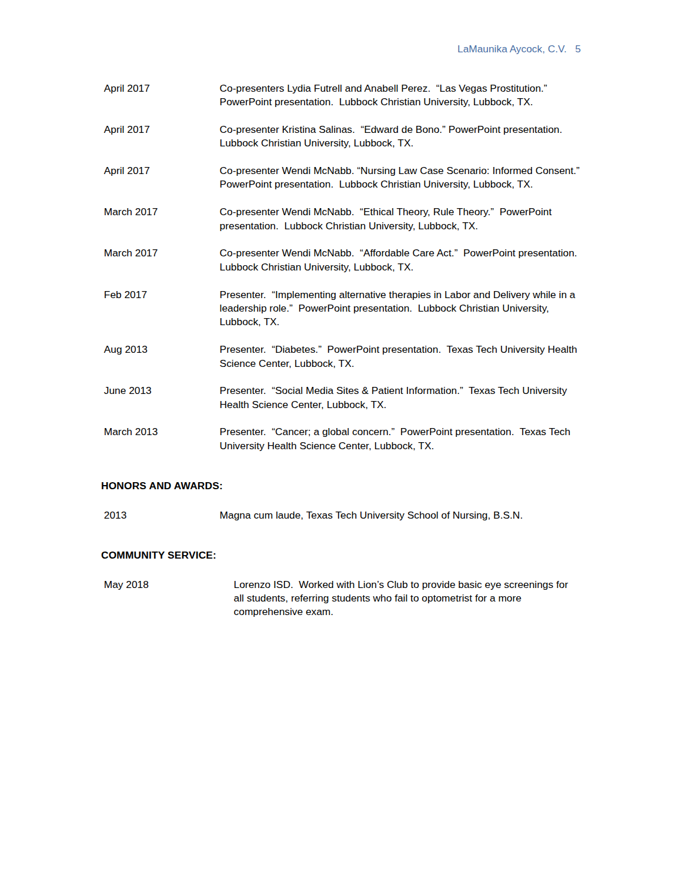LaMaunika Aycock, C.V. 5
April 2017
Co-presenters Lydia Futrell and Anabell Perez. “Las Vegas Prostitution.” PowerPoint presentation. Lubbock Christian University, Lubbock, TX.
April 2017
Co-presenter Kristina Salinas. “Edward de Bono.” PowerPoint presentation. Lubbock Christian University, Lubbock, TX.
April 2017
Co-presenter Wendi McNabb. “Nursing Law Case Scenario: Informed Consent.” PowerPoint presentation. Lubbock Christian University, Lubbock, TX.
March 2017
Co-presenter Wendi McNabb. “Ethical Theory, Rule Theory.” PowerPoint presentation. Lubbock Christian University, Lubbock, TX.
March 2017
Co-presenter Wendi McNabb. “Affordable Care Act.” PowerPoint presentation. Lubbock Christian University, Lubbock, TX.
Feb 2017
Presenter. “Implementing alternative therapies in Labor and Delivery while in a leadership role.” PowerPoint presentation. Lubbock Christian University, Lubbock, TX.
Aug 2013
Presenter. “Diabetes.” PowerPoint presentation. Texas Tech University Health Science Center, Lubbock, TX.
June 2013
Presenter. “Social Media Sites & Patient Information.” Texas Tech University Health Science Center, Lubbock, TX.
March 2013
Presenter. “Cancer; a global concern.” PowerPoint presentation. Texas Tech University Health Science Center, Lubbock, TX.
HONORS AND AWARDS:
2013
Magna cum laude, Texas Tech University School of Nursing, B.S.N.
COMMUNITY SERVICE:
May 2018
Lorenzo ISD. Worked with Lion’s Club to provide basic eye screenings for all students, referring students who fail to optometrist for a more comprehensive exam.